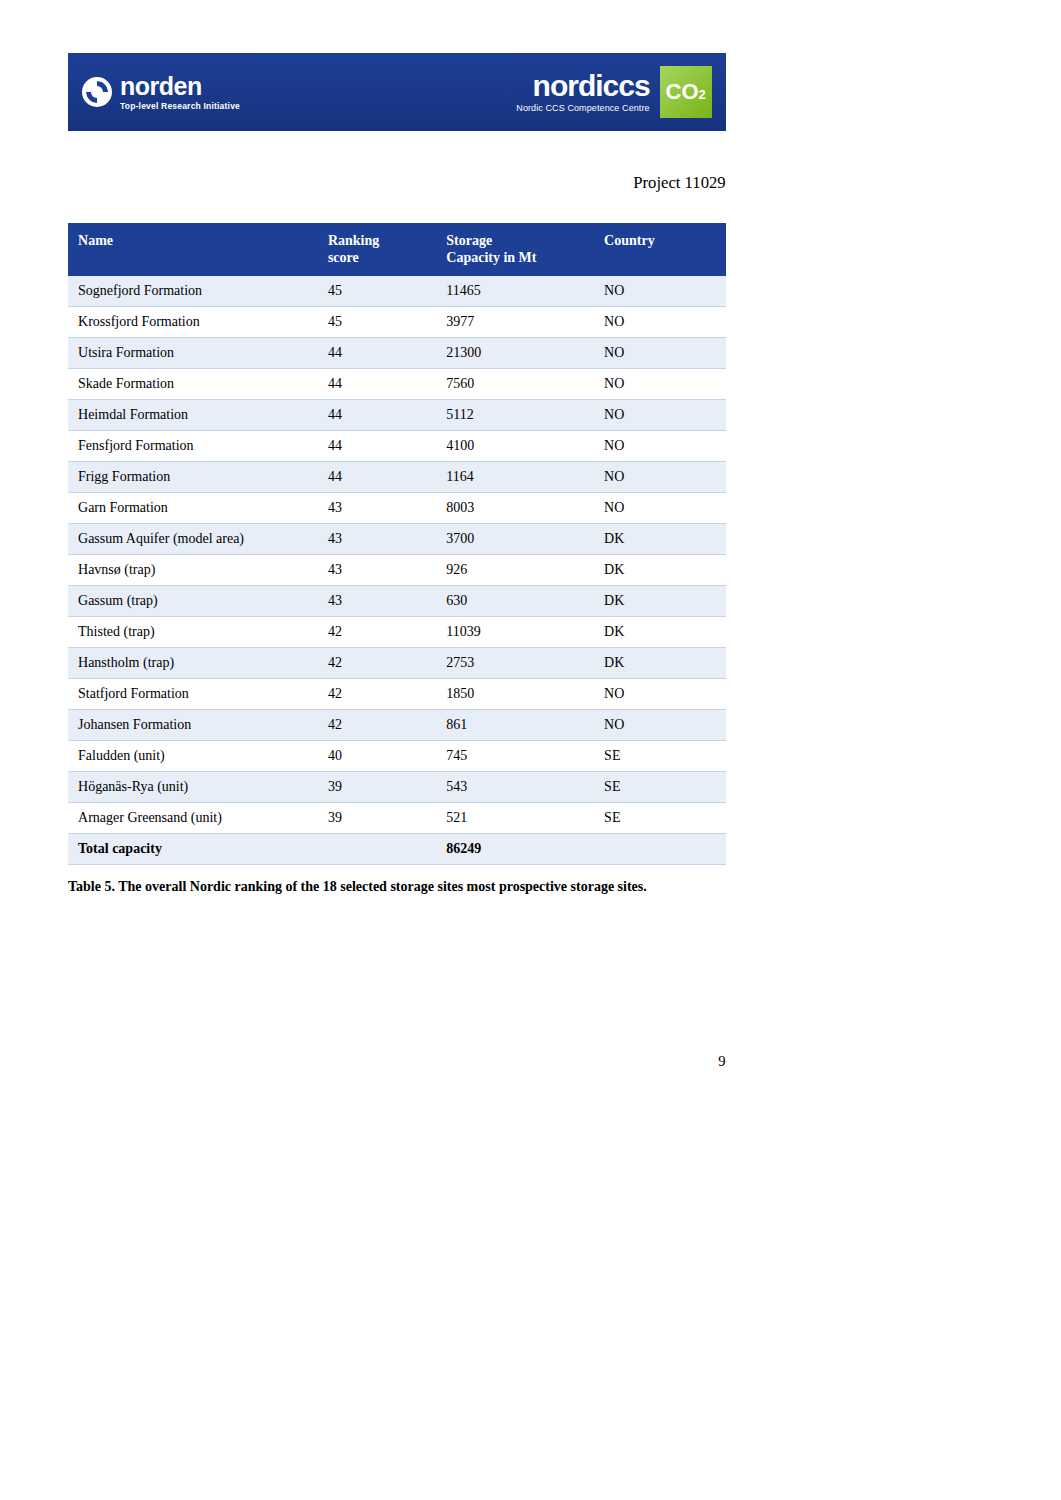norden Top-level Research Initiative
nordiccs Nordic CCS Competence Centre
CO2
Project 11029
| Name | Ranking score | Storage Capacity in Mt | Country |
| --- | --- | --- | --- |
| Sognefjord Formation | 45 | 11465 | NO |
| Krossfjord Formation | 45 | 3977 | NO |
| Utsira Formation | 44 | 21300 | NO |
| Skade Formation | 44 | 7560 | NO |
| Heimdal Formation | 44 | 5112 | NO |
| Fensfjord Formation | 44 | 4100 | NO |
| Frigg Formation | 44 | 1164 | NO |
| Garn Formation | 43 | 8003 | NO |
| Gassum Aquifer (model area) | 43 | 3700 | DK |
| Havnsø (trap) | 43 | 926 | DK |
| Gassum (trap) | 43 | 630 | DK |
| Thisted (trap) | 42 | 11039 | DK |
| Hanstholm (trap) | 42 | 2753 | DK |
| Statfjord Formation | 42 | 1850 | NO |
| Johansen Formation | 42 | 861 | NO |
| Faludden (unit) | 40 | 745 | SE |
| Höganäs-Rya (unit) | 39 | 543 | SE |
| Arnager Greensand (unit) | 39 | 521 | SE |
| Total capacity | | 86249 | |
Table 5. The overall Nordic ranking of the 18 selected storage sites most prospective storage sites.
9